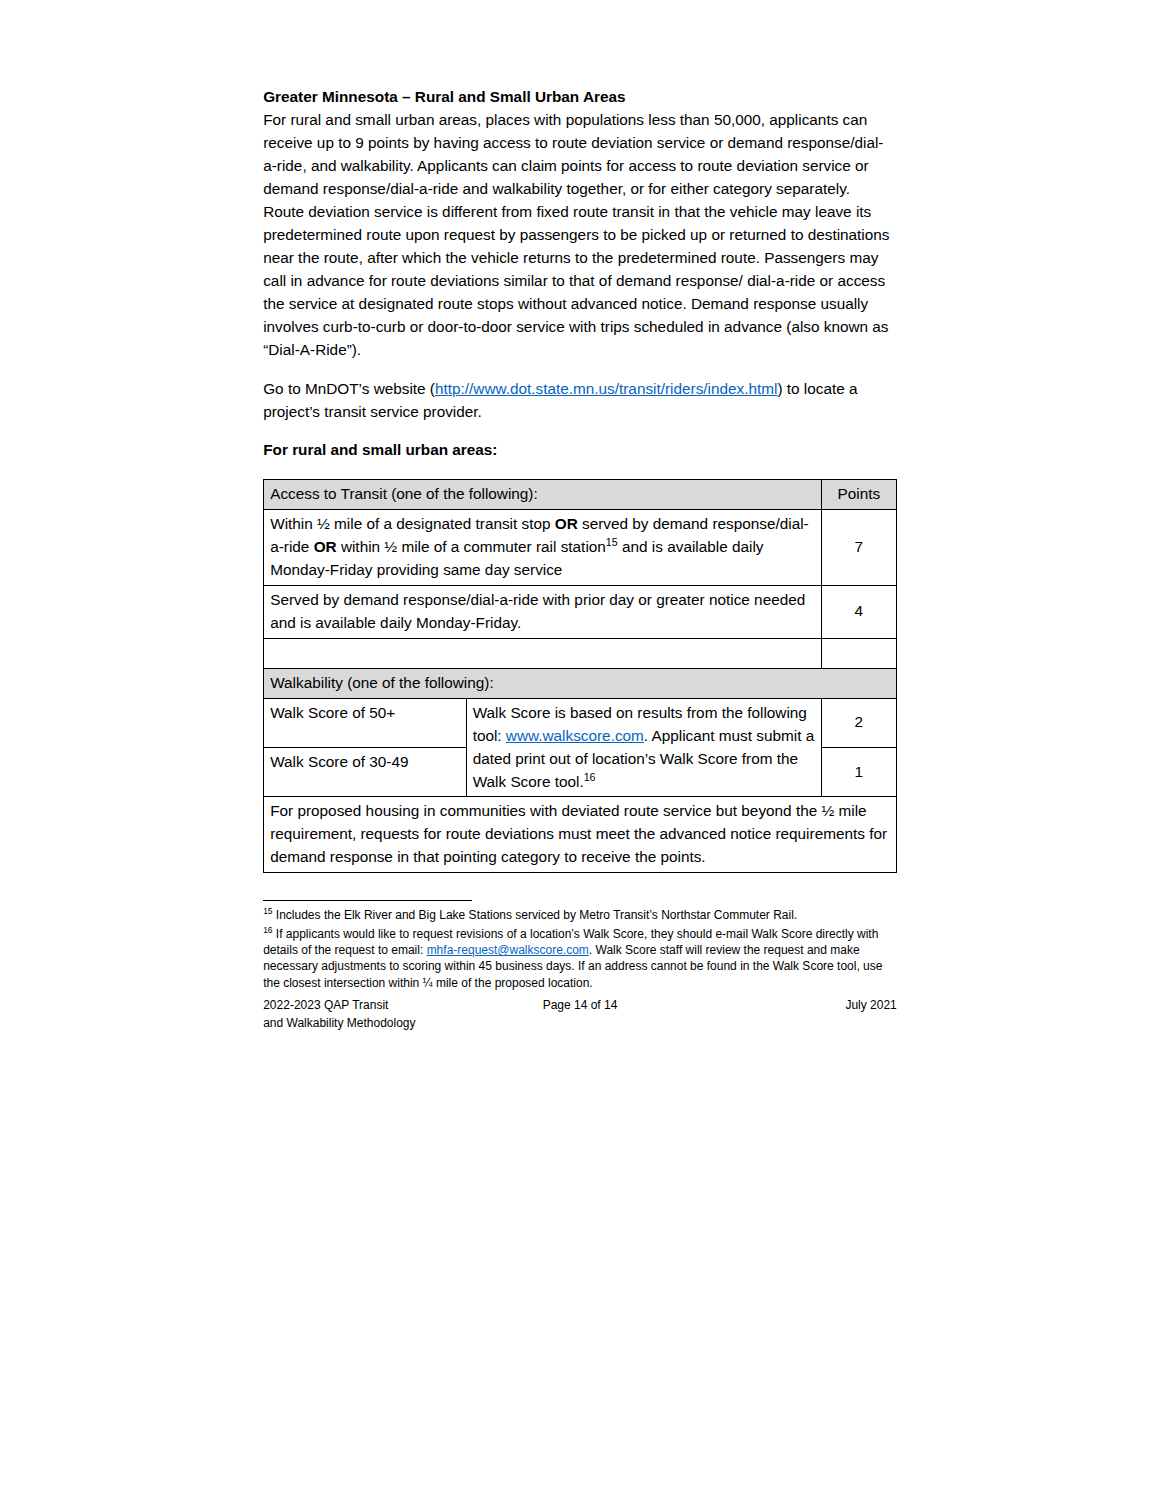Greater Minnesota – Rural and Small Urban Areas
For rural and small urban areas, places with populations less than 50,000, applicants can receive up to 9 points by having access to route deviation service or demand response/dial-a-ride, and walkability. Applicants can claim points for access to route deviation service or demand response/dial-a-ride and walkability together, or for either category separately. Route deviation service is different from fixed route transit in that the vehicle may leave its predetermined route upon request by passengers to be picked up or returned to destinations near the route, after which the vehicle returns to the predetermined route. Passengers may call in advance for route deviations similar to that of demand response/ dial-a-ride or access the service at designated route stops without advanced notice. Demand response usually involves curb-to-curb or door-to-door service with trips scheduled in advance (also known as “Dial-A-Ride”).
Go to MnDOT’s website (http://www.dot.state.mn.us/transit/riders/index.html) to locate a project’s transit service provider.
For rural and small urban areas:
| Access to Transit (one of the following): | Points |
| Within ½ mile of a designated transit stop OR served by demand response/dial-a-ride OR within ½ mile of a commuter rail station 15 and is available daily Monday-Friday providing same day service | 7 |
| Served by demand response/dial-a-ride with prior day or greater notice needed and is available daily Monday-Friday. | 4 |
| Walkability (one of the following): |
| Walk Score of 50+ | Walk Score is based on results from the following tool: www.walkscore.com . Applicant must submit a dated print out of location’s Walk Score from the Walk Score tool. 16 | 2 |
| Walk Score of 30-49 | 1 |
| For proposed housing in communities with deviated route service but beyond the ½ mile requirement, requests for route deviations must meet the advanced notice requirements for demand response in that pointing category to receive the points. |
15 Includes the Elk River and Big Lake Stations serviced by Metro Transit’s Northstar Commuter Rail.
16 If applicants would like to request revisions of a location’s Walk Score, they should e-mail Walk Score directly with details of the request to email: mhfa-request@walkscore.com. Walk Score staff will review the request and make necessary adjustments to scoring within 45 business days. If an address cannot be found in the Walk Score tool, use the closest intersection within ¼ mile of the proposed location.
2022-2023 QAP Transit
and Walkability Methodology
Page 14 of 14
July 2021